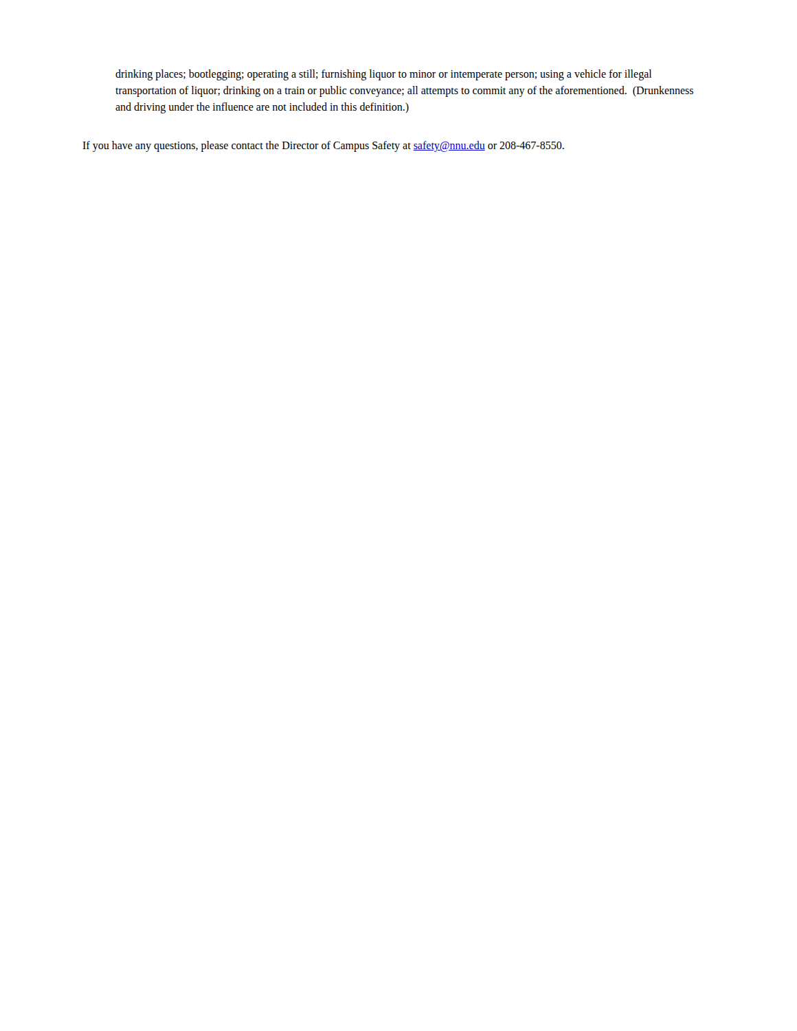drinking places; bootlegging; operating a still; furnishing liquor to minor or intemperate person; using a vehicle for illegal transportation of liquor; drinking on a train or public conveyance; all attempts to commit any of the aforementioned. (Drunkenness and driving under the influence are not included in this definition.)
If you have any questions, please contact the Director of Campus Safety at safety@nnu.edu or 208-467-8550.